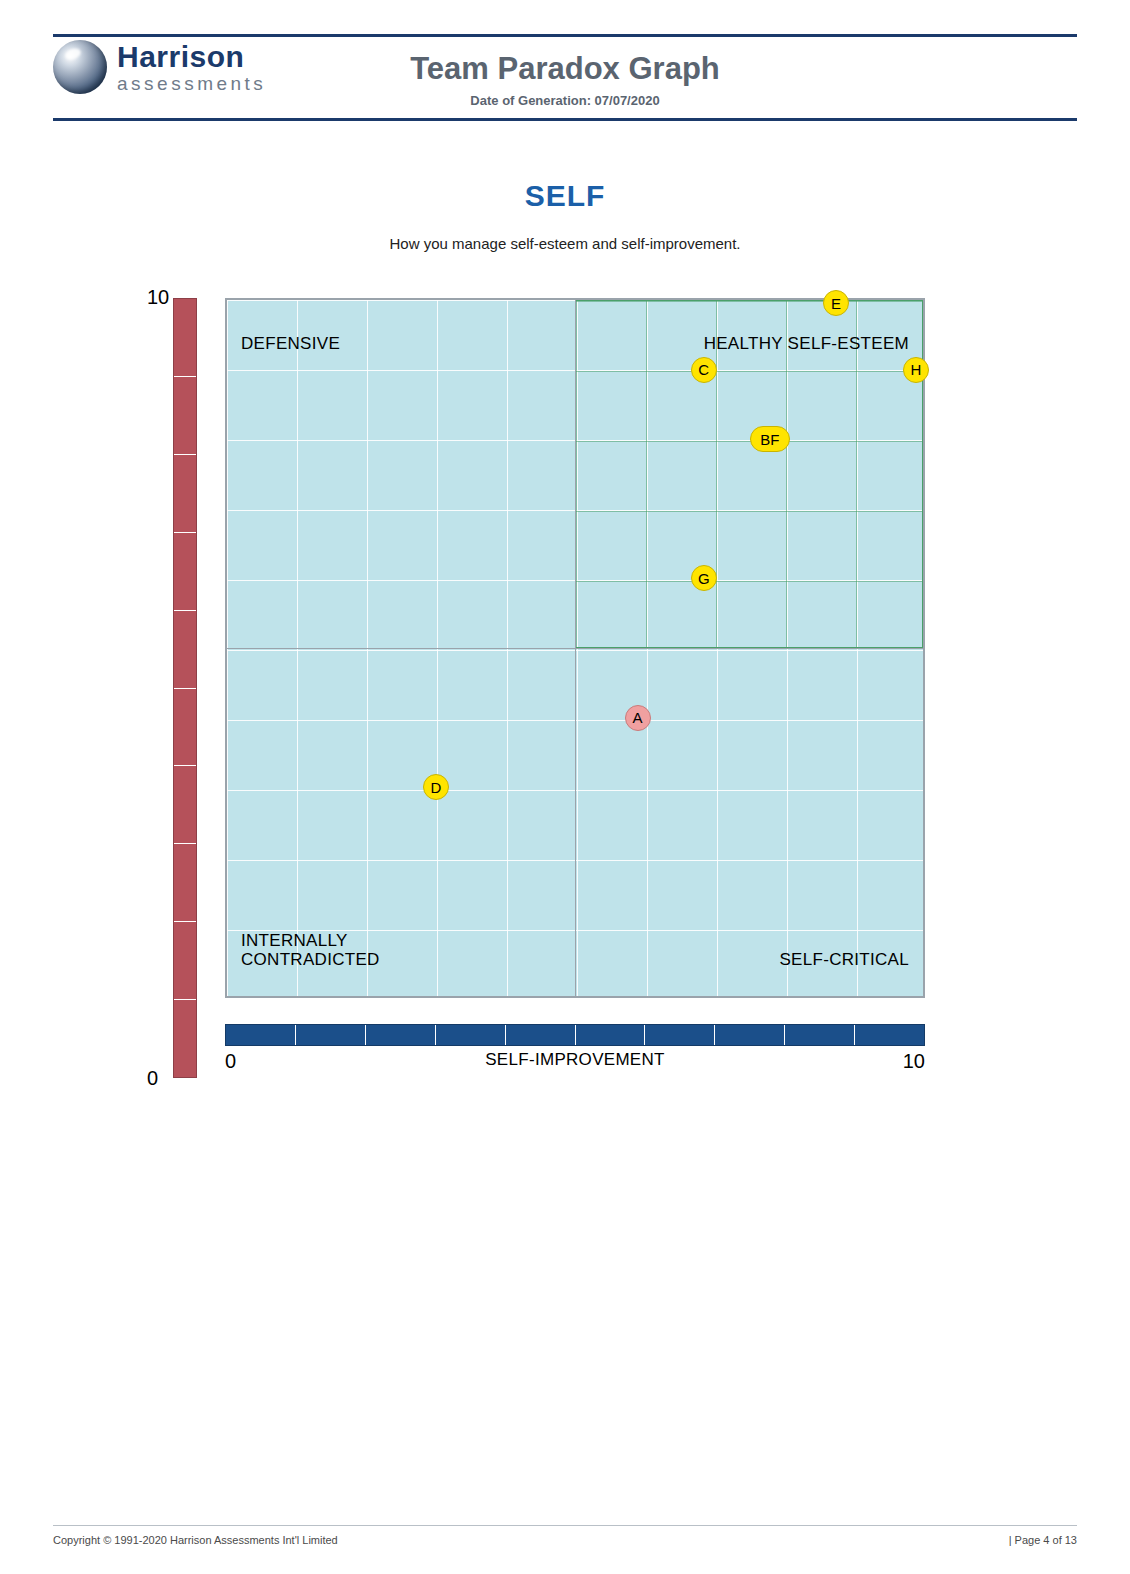Harrison
assessments
Team Paradox Graph
Date of Generation: 07/07/2020
SELF
How you manage self-esteem and self-improvement.
SELF-ACCEPTANCE
10
0
DEFENSIVE
HEALTHY SELF-ESTEEM
INTERNALLY
CONTRADICTED
SELF-CRITICAL
E
C
H
BF
G
A
D
0 SELF-IMPROVEMENT 10
Copyright © 1991-2020 Harrison Assessments Int'l Limited | Page 4 of 13